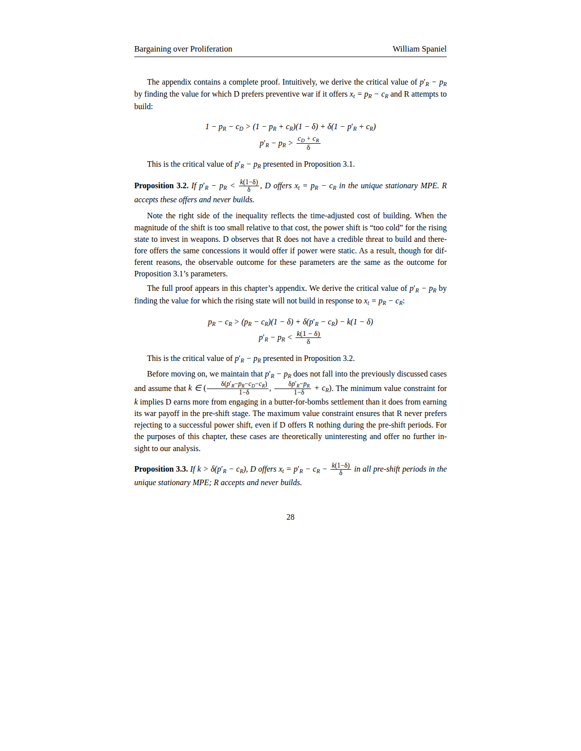Bargaining over Proliferation William Spaniel
The appendix contains a complete proof. Intuitively, we derive the critical value of p′R − pR by finding the value for which D prefers preventive war if it offers xt = pR − cR and R attempts to build:
1 − pR − cD > (1 − pR + cR)(1 − δ) + δ(1 − p′R + cR) p′R − pR > cD + cR δ
This is the critical value of p′R − pR presented in Proposition 3.1.
Proposition 3.2. If p′R − pR < k(1−δ) δ, D offers xt = pR − cR in the unique stationary MPE. R accepts these offers and never builds.
Note the right side of the inequality reflects the time-adjusted cost of building. When the magnitude of the shift is too small relative to that cost, the power shift is “too cold” for the rising state to invest in weapons. D observes that R does not have a credible threat to build and therefore offers the same concessions it would offer if power were static. As a result, though for different reasons, the observable outcome for these parameters are the same as the outcome for Proposition 3.1’s parameters.
The full proof appears in this chapter’s appendix. We derive the critical value of p′R − pR by finding the value for which the rising state will not build in response to xt = pR − cR:
pR − cR > (pR − cR)(1 − δ) + δ(p′R − cR) − k(1 − δ) p′R − pR < k(1 − δ) δ
This is the critical value of p′R − pR presented in Proposition 3.2.
Before moving on, we maintain that p′R − pR does not fall into the previously discussed cases and assume that k ∈ (δ(p′R−pR−cD−cR) 1−δ, δp′R−pR 1−δ + cR). The minimum value constraint for k implies D earns more from engaging in a butter-for-bombs settlement than it does from earning its war payoff in the pre-shift stage. The maximum value constraint ensures that R never prefers rejecting to a successful power shift, even if D offers R nothing during the pre-shift periods. For the purposes of this chapter, these cases are theoretically uninteresting and offer no further insight to our analysis.
Proposition 3.3. If k > δ(p′R − cR), D offers xt = p′R − cR − k(1−δ) δ in all pre-shift periods in the unique stationary MPE; R accepts and never builds.
28